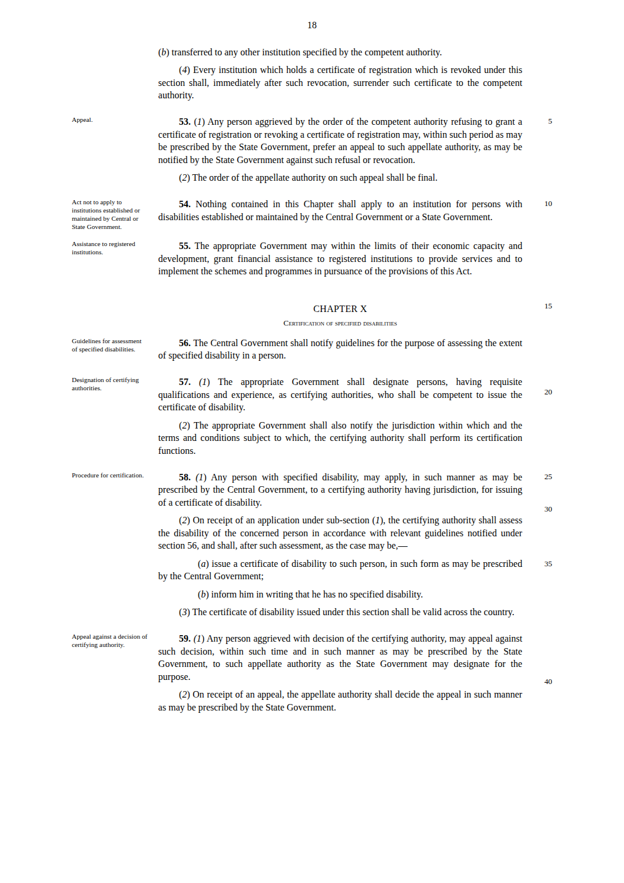18
(b) transferred to any other institution specified by the competent authority.
(4) Every institution which holds a certificate of registration which is revoked under this section shall, immediately after such revocation, surrender such certificate to the competent authority.
Appeal.
53. (1) Any person aggrieved by the order of the competent authority refusing to grant a certificate of registration or revoking a certificate of registration may, within such period as may be prescribed by the State Government, prefer an appeal to such appellate authority, as may be notified by the State Government against such refusal or revocation.
(2) The order of the appellate authority on such appeal shall be final.
5
Act not to apply to institutions established or maintained by Central or State Government.
54. Nothing contained in this Chapter shall apply to an institution for persons with disabilities established or maintained by the Central Government or a State Government.
10
Assistance to registered institutions.
55. The appropriate Government may within the limits of their economic capacity and development, grant financial assistance to registered institutions to provide services and to implement the schemes and programmes in pursuance of the provisions of this Act.
CHAPTER X
Certification of specified disabilities
15
Guidelines for assessment of specified disabilities.
56. The Central Government shall notify guidelines for the purpose of assessing the extent of specified disability in a person.
Designation of certifying authorities.
57. (1) The appropriate Government shall designate persons, having requisite qualifications and experience, as certifying authorities, who shall be competent to issue the certificate of disability.
(2) The appropriate Government shall also notify the jurisdiction within which and the terms and conditions subject to which, the certifying authority shall perform its certification functions.
20
Procedure for certification.
58. (1) Any person with specified disability, may apply, in such manner as may be prescribed by the Central Government, to a certifying authority having jurisdiction, for issuing of a certificate of disability.
(2) On receipt of an application under sub-section (1), the certifying authority shall assess the disability of the concerned person in accordance with relevant guidelines notified under section 56, and shall, after such assessment, as the case may be,—
(a) issue a certificate of disability to such person, in such form as may be prescribed by the Central Government;
(b) inform him in writing that he has no specified disability.
(3) The certificate of disability issued under this section shall be valid across the country.
25 30 35
Appeal against a decision of certifying authority.
59. (1) Any person aggrieved with decision of the certifying authority, may appeal against such decision, within such time and in such manner as may be prescribed by the State Government, to such appellate authority as the State Government may designate for the purpose.
(2) On receipt of an appeal, the appellate authority shall decide the appeal in such manner as may be prescribed by the State Government.
40